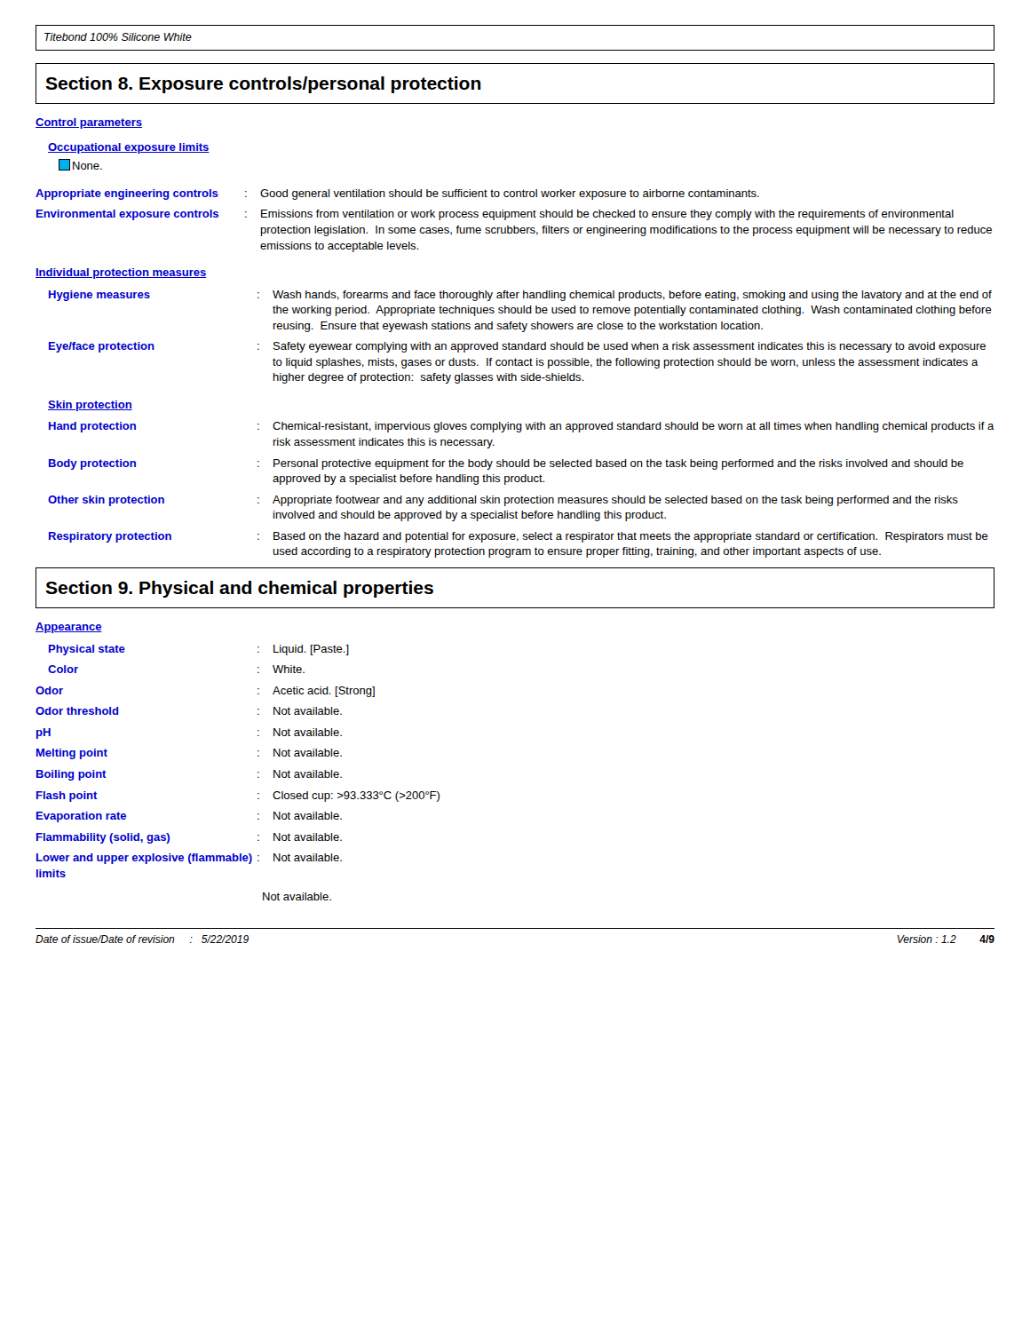Titebond 100% Silicone White
Section 8. Exposure controls/personal protection
Control parameters
Occupational exposure limits
None.
| Appropriate engineering controls | : | Good general ventilation should be sufficient to control worker exposure to airborne contaminants. |
| Environmental exposure controls | : | Emissions from ventilation or work process equipment should be checked to ensure they comply with the requirements of environmental protection legislation. In some cases, fume scrubbers, filters or engineering modifications to the process equipment will be necessary to reduce emissions to acceptable levels. |
Individual protection measures
| Hygiene measures | : | Wash hands, forearms and face thoroughly after handling chemical products, before eating, smoking and using the lavatory and at the end of the working period. Appropriate techniques should be used to remove potentially contaminated clothing. Wash contaminated clothing before reusing. Ensure that eyewash stations and safety showers are close to the workstation location. |
| Eye/face protection | : | Safety eyewear complying with an approved standard should be used when a risk assessment indicates this is necessary to avoid exposure to liquid splashes, mists, gases or dusts. If contact is possible, the following protection should be worn, unless the assessment indicates a higher degree of protection: safety glasses with side-shields. |
Skin protection
| Hand protection | : | Chemical-resistant, impervious gloves complying with an approved standard should be worn at all times when handling chemical products if a risk assessment indicates this is necessary. |
| Body protection | : | Personal protective equipment for the body should be selected based on the task being performed and the risks involved and should be approved by a specialist before handling this product. |
| Other skin protection | : | Appropriate footwear and any additional skin protection measures should be selected based on the task being performed and the risks involved and should be approved by a specialist before handling this product. |
| Respiratory protection | : | Based on the hazard and potential for exposure, select a respirator that meets the appropriate standard or certification. Respirators must be used according to a respiratory protection program to ensure proper fitting, training, and other important aspects of use. |
Section 9. Physical and chemical properties
Appearance
| Physical state | : | Liquid. [Paste.] |
| Color | : | White. |
| Odor | : | Acetic acid. [Strong] |
| Odor threshold | : | Not available. |
| pH | : | Not available. |
| Melting point | : | Not available. |
| Boiling point | : | Not available. |
| Flash point | : | Closed cup: >93.333°C (>200°F) |
| Evaporation rate | : | Not available. |
| Flammability (solid, gas) | : | Not available. |
| Lower and upper explosive (flammable) limits | : | Not available. |
Not available.
Date of issue/Date of revision : 5/22/2019
Version : 1.2 4/9